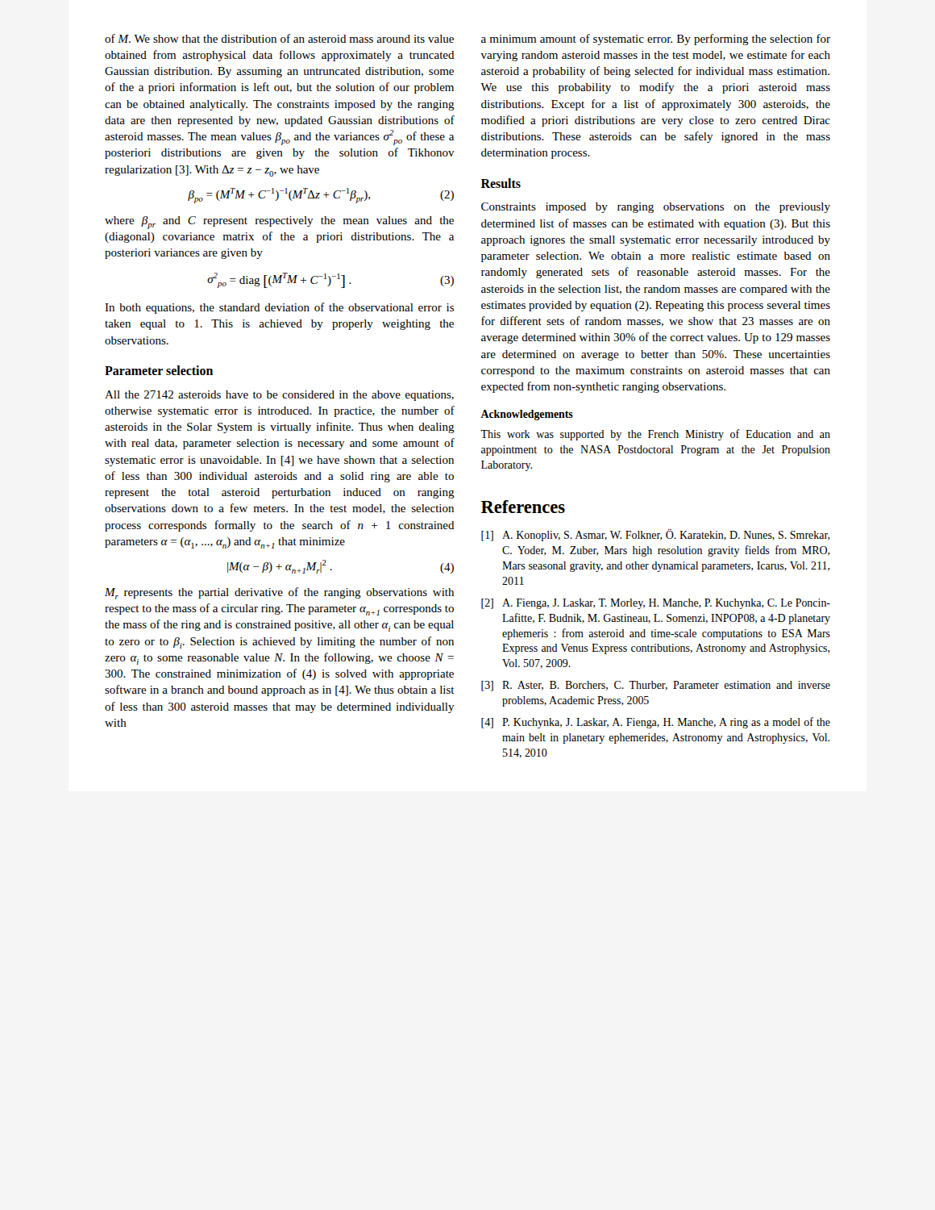of M. We show that the distribution of an asteroid mass around its value obtained from astrophysical data follows approximately a truncated Gaussian distribution. By assuming an untruncated distribution, some of the a priori information is left out, but the solution of our problem can be obtained analytically. The constraints imposed by the ranging data are then represented by new, updated Gaussian distributions of asteroid masses. The mean values βpo and the variances σ2po of these a posteriori distributions are given by the solution of Tikhonov regularization [3]. With Δz = z − z0, we have
βpo = (MTM + C−1)−1(MTΔz + C−1βpr), (2)
where βpr and C represent respectively the mean values and the (diagonal) covariance matrix of the a priori distributions. The a posteriori variances are given by
σ2po = diag [(MTM + C−1)−1] . (3)
In both equations, the standard deviation of the observational error is taken equal to 1. This is achieved by properly weighting the observations.
Parameter selection
All the 27142 asteroids have to be considered in the above equations, otherwise systematic error is introduced. In practice, the number of asteroids in the Solar System is virtually infinite. Thus when dealing with real data, parameter selection is necessary and some amount of systematic error is unavoidable. In [4] we have shown that a selection of less than 300 individual asteroids and a solid ring are able to represent the total asteroid perturbation induced on ranging observations down to a few meters. In the test model, the selection process corresponds formally to the search of n + 1 constrained parameters α = (α1, ..., αn) and αn+1 that minimize
|M(α − β) + αn+1Mr|2 . (4)
Mr represents the partial derivative of the ranging observations with respect to the mass of a circular ring. The parameter αn+1 corresponds to the mass of the ring and is constrained positive, all other αi can be equal to zero or to βi. Selection is achieved by limiting the number of non zero αi to some reasonable value N. In the following, we choose N = 300. The constrained minimization of (4) is solved with appropriate software in a branch and bound approach as in [4]. We thus obtain a list of less than 300 asteroid masses that may be determined individually with
a minimum amount of systematic error. By performing the selection for varying random asteroid masses in the test model, we estimate for each asteroid a probability of being selected for individual mass estimation. We use this probability to modify the a priori asteroid mass distributions. Except for a list of approximately 300 asteroids, the modified a priori distributions are very close to zero centred Dirac distributions. These asteroids can be safely ignored in the mass determination process.
Results
Constraints imposed by ranging observations on the previously determined list of masses can be estimated with equation (3). But this approach ignores the small systematic error necessarily introduced by parameter selection. We obtain a more realistic estimate based on randomly generated sets of reasonable asteroid masses. For the asteroids in the selection list, the random masses are compared with the estimates provided by equation (2). Repeating this process several times for different sets of random masses, we show that 23 masses are on average determined within 30% of the correct values. Up to 129 masses are determined on average to better than 50%. These uncertainties correspond to the maximum constraints on asteroid masses that can expected from non-synthetic ranging observations.
Acknowledgements
This work was supported by the French Ministry of Education and an appointment to the NASA Postdoctoral Program at the Jet Propulsion Laboratory.
References
[1] A. Konopliv, S. Asmar, W. Folkner, Ö. Karatekin, D. Nunes, S. Smrekar, C. Yoder, M. Zuber, Mars high resolution gravity fields from MRO, Mars seasonal gravity, and other dynamical parameters, Icarus, Vol. 211, 2011
[2] A. Fienga, J. Laskar, T. Morley, H. Manche, P. Kuchynka, C. Le Poncin-Lafitte, F. Budnik, M. Gastineau, L. Somenzi, INPOP08, a 4-D planetary ephemeris : from asteroid and time-scale computations to ESA Mars Express and Venus Express contributions, Astronomy and Astrophysics, Vol. 507, 2009.
[3] R. Aster, B. Borchers, C. Thurber, Parameter estimation and inverse problems, Academic Press, 2005
[4] P. Kuchynka, J. Laskar, A. Fienga, H. Manche, A ring as a model of the main belt in planetary ephemerides, Astronomy and Astrophysics, Vol. 514, 2010